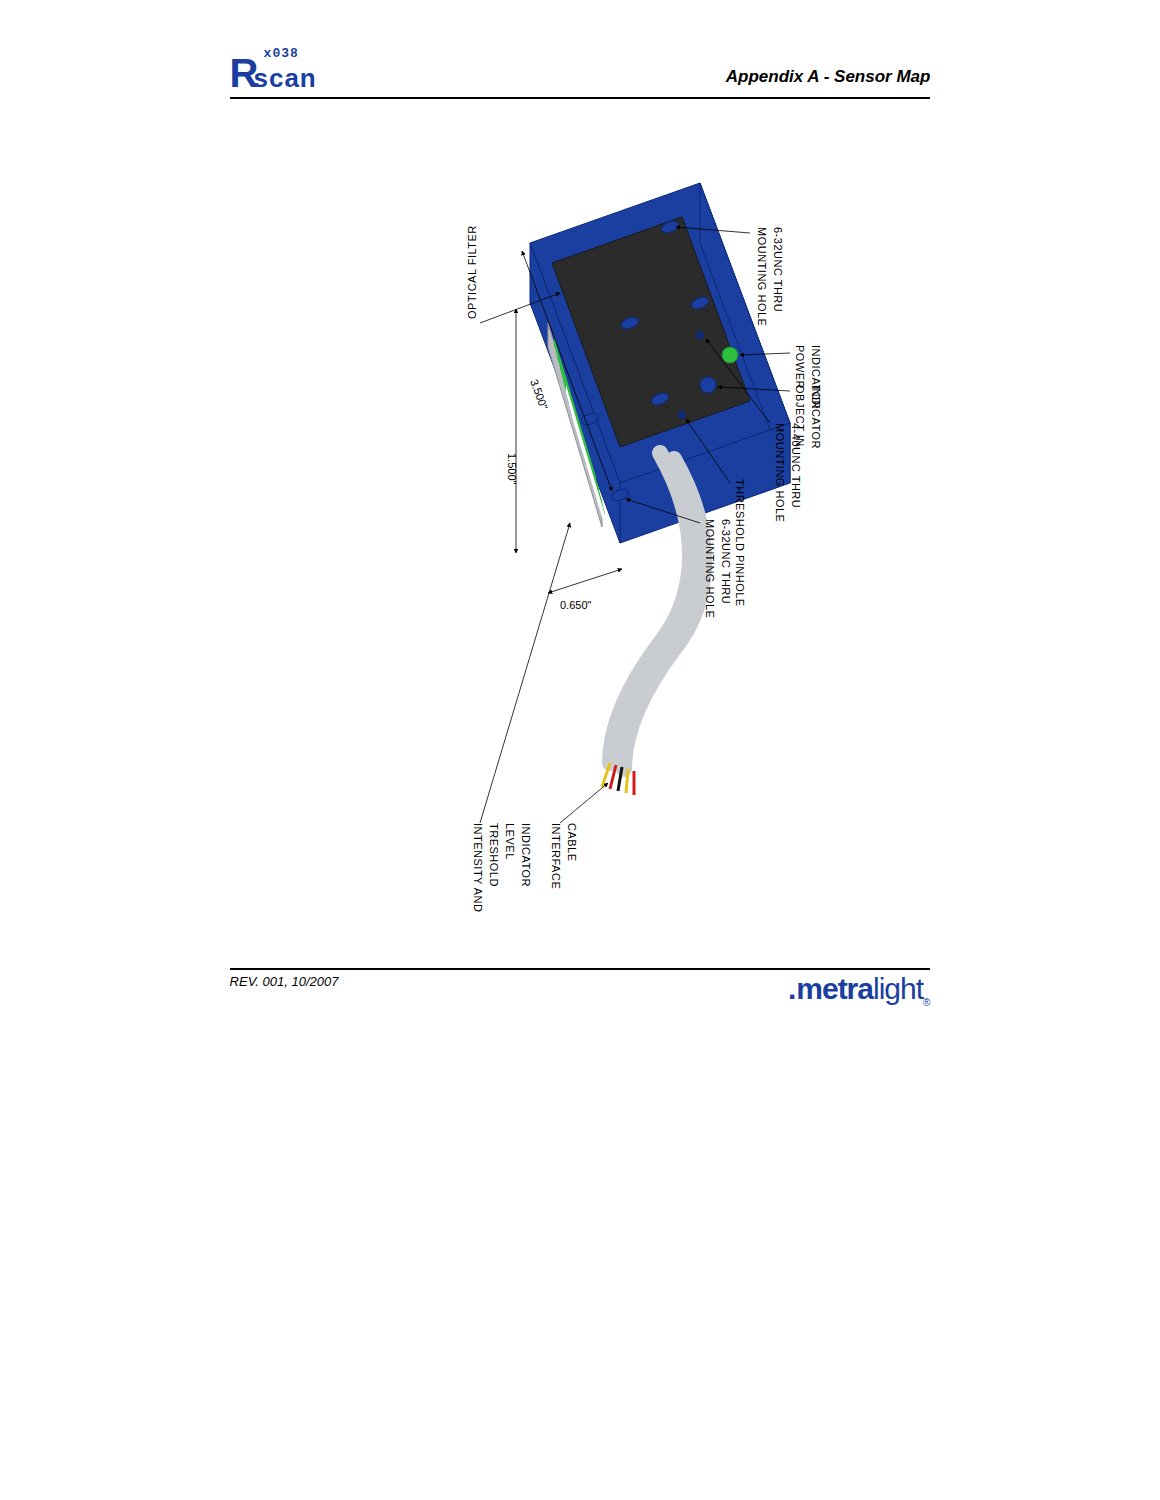x038 Rscan
Appendix A - Sensor Map
OPTICAL FILTER MOUNTING HOLE 6-32UNC THRU POWER INDICATOR OBJECT IN INDICATOR MOUNTING HOLE 4-40UNC THRU THRESHOLD PINHOLE MOUNTING HOLE 6-32UNC THRU INTERFACE CABLE INTENSITY AND TRESHOLD LEVEL INDICATOR 3.500" 1.500" 0.650"
REV. 001, 10/2007
. metra light®